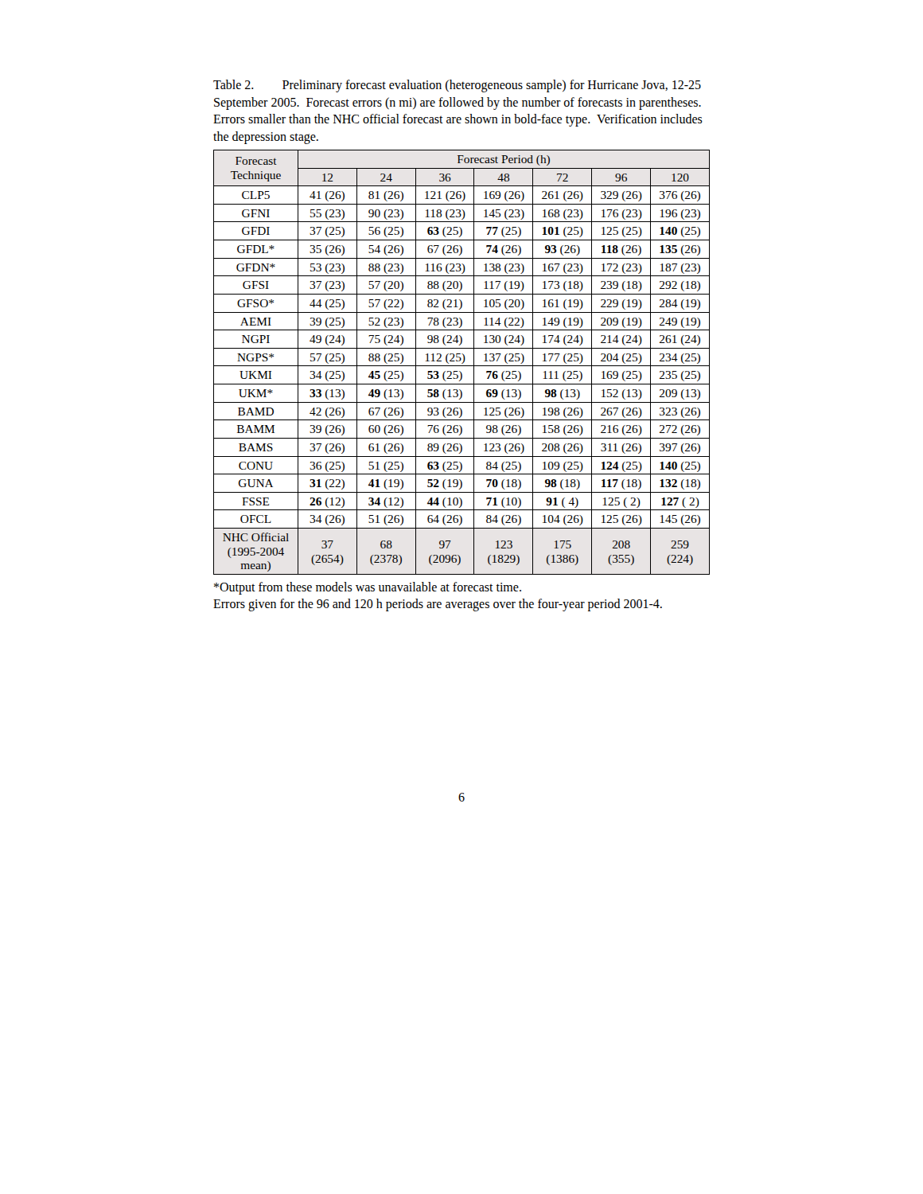Table 2. Preliminary forecast evaluation (heterogeneous sample) for Hurricane Jova, 12-25 September 2005. Forecast errors (n mi) are followed by the number of forecasts in parentheses. Errors smaller than the NHC official forecast are shown in bold-face type. Verification includes the depression stage.
| Forecast Technique | Forecast Period (h) |
| --- | --- |
| 12 | 24 | 36 | 48 | 72 | 96 | 120 |
| CLP5 | 41 (26) | 81 (26) | 121 (26) | 169 (26) | 261 (26) | 329 (26) | 376 (26) |
| GFNI | 55 (23) | 90 (23) | 118 (23) | 145 (23) | 168 (23) | 176 (23) | 196 (23) |
| GFDI | 37 (25) | 56 (25) | 63 (25) | 77 (25) | 101 (25) | 125 (25) | 140 (25) |
| GFDL* | 35 (26) | 54 (26) | 67 (26) | 74 (26) | 93 (26) | 118 (26) | 135 (26) |
| GFDN* | 53 (23) | 88 (23) | 116 (23) | 138 (23) | 167 (23) | 172 (23) | 187 (23) |
| GFSI | 37 (23) | 57 (20) | 88 (20) | 117 (19) | 173 (18) | 239 (18) | 292 (18) |
| GFSO* | 44 (25) | 57 (22) | 82 (21) | 105 (20) | 161 (19) | 229 (19) | 284 (19) |
| AEMI | 39 (25) | 52 (23) | 78 (23) | 114 (22) | 149 (19) | 209 (19) | 249 (19) |
| NGPI | 49 (24) | 75 (24) | 98 (24) | 130 (24) | 174 (24) | 214 (24) | 261 (24) |
| NGPS* | 57 (25) | 88 (25) | 112 (25) | 137 (25) | 177 (25) | 204 (25) | 234 (25) |
| UKMI | 34 (25) | 45 (25) | 53 (25) | 76 (25) | 111 (25) | 169 (25) | 235 (25) |
| UKM* | 33 (13) | 49 (13) | 58 (13) | 69 (13) | 98 (13) | 152 (13) | 209 (13) |
| BAMD | 42 (26) | 67 (26) | 93 (26) | 125 (26) | 198 (26) | 267 (26) | 323 (26) |
| BAMM | 39 (26) | 60 (26) | 76 (26) | 98 (26) | 158 (26) | 216 (26) | 272 (26) |
| BAMS | 37 (26) | 61 (26) | 89 (26) | 123 (26) | 208 (26) | 311 (26) | 397 (26) |
| CONU | 36 (25) | 51 (25) | 63 (25) | 84 (25) | 109 (25) | 124 (25) | 140 (25) |
| GUNA | 31 (22) | 41 (19) | 52 (19) | 70 (18) | 98 (18) | 117 (18) | 132 (18) |
| FSSE | 26 (12) | 34 (12) | 44 (10) | 71 (10) | 91 ( 4) | 125 ( 2) | 127 ( 2) |
| OFCL | 34 (26) | 51 (26) | 64 (26) | 84 (26) | 104 (26) | 125 (26) | 145 (26) |
| NHC Official (1995-2004 mean) | 37 (2654) | 68 (2378) | 97 (2096) | 123 (1829) | 175 (1386) | 208 (355) | 259 (224) |
*Output from these models was unavailable at forecast time.
Errors given for the 96 and 120 h periods are averages over the four-year period 2001-4.
6